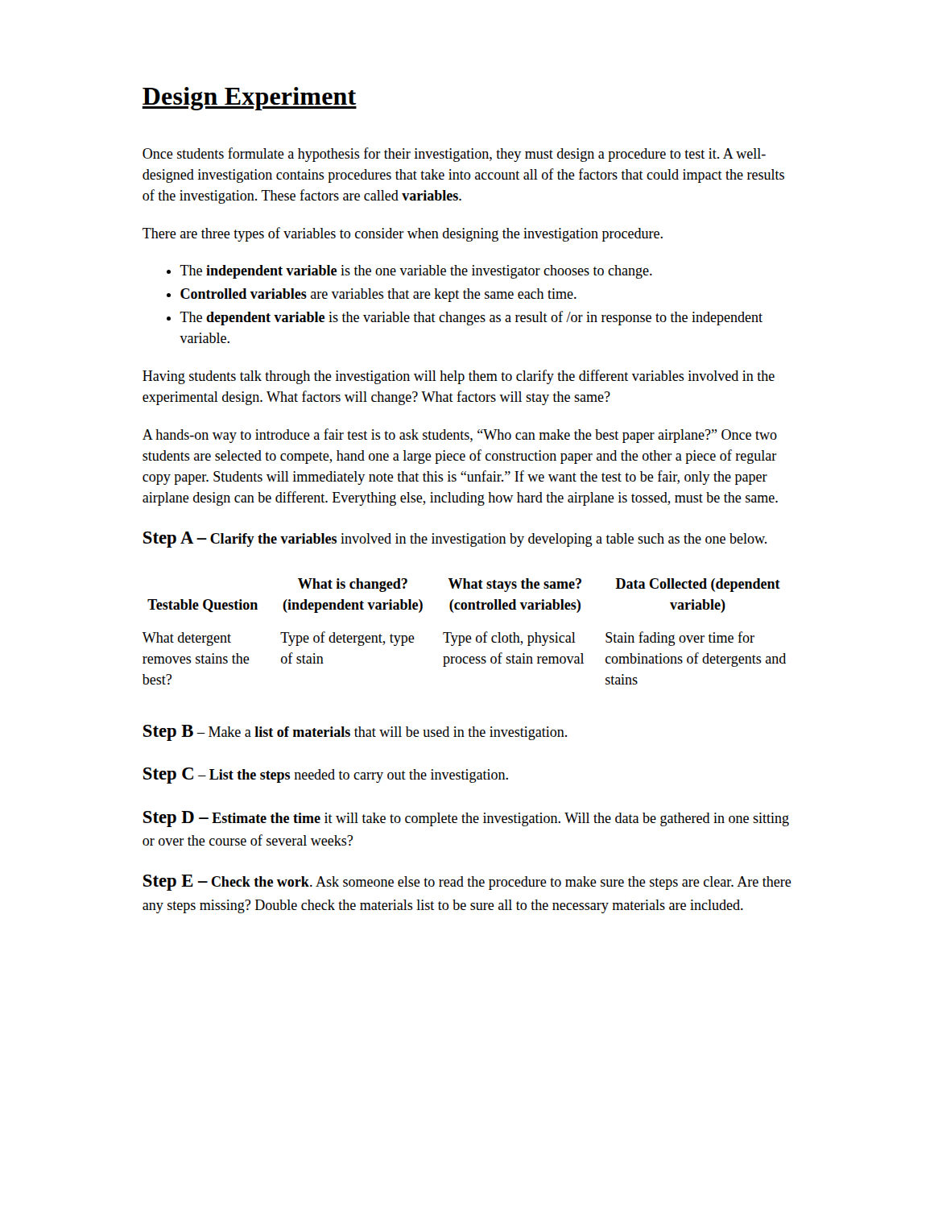Design Experiment
Once students formulate a hypothesis for their investigation, they must design a procedure to test it. A well-designed investigation contains procedures that take into account all of the factors that could impact the results of the investigation. These factors are called variables.
There are three types of variables to consider when designing the investigation procedure.
The independent variable is the one variable the investigator chooses to change.
Controlled variables are variables that are kept the same each time.
The dependent variable is the variable that changes as a result of /or in response to the independent variable.
Having students talk through the investigation will help them to clarify the different variables involved in the experimental design. What factors will change? What factors will stay the same?
A hands-on way to introduce a fair test is to ask students, “Who can make the best paper airplane?” Once two students are selected to compete, hand one a large piece of construction paper and the other a piece of regular copy paper. Students will immediately note that this is “unfair.” If we want the test to be fair, only the paper airplane design can be different. Everything else, including how hard the airplane is tossed, must be the same.
Step A – Clarify the variables involved in the investigation by developing a table such as the one below.
| Testable Question | What is changed? (independent variable) | What stays the same? (controlled variables) | Data Collected (dependent variable) |
| --- | --- | --- | --- |
| What detergent removes stains the best? | Type of detergent, type of stain | Type of cloth, physical process of stain removal | Stain fading over time for combinations of detergents and stains |
Step B – Make a list of materials that will be used in the investigation.
Step C – List the steps needed to carry out the investigation.
Step D – Estimate the time it will take to complete the investigation. Will the data be gathered in one sitting or over the course of several weeks?
Step E – Check the work. Ask someone else to read the procedure to make sure the steps are clear. Are there any steps missing? Double check the materials list to be sure all to the necessary materials are included.